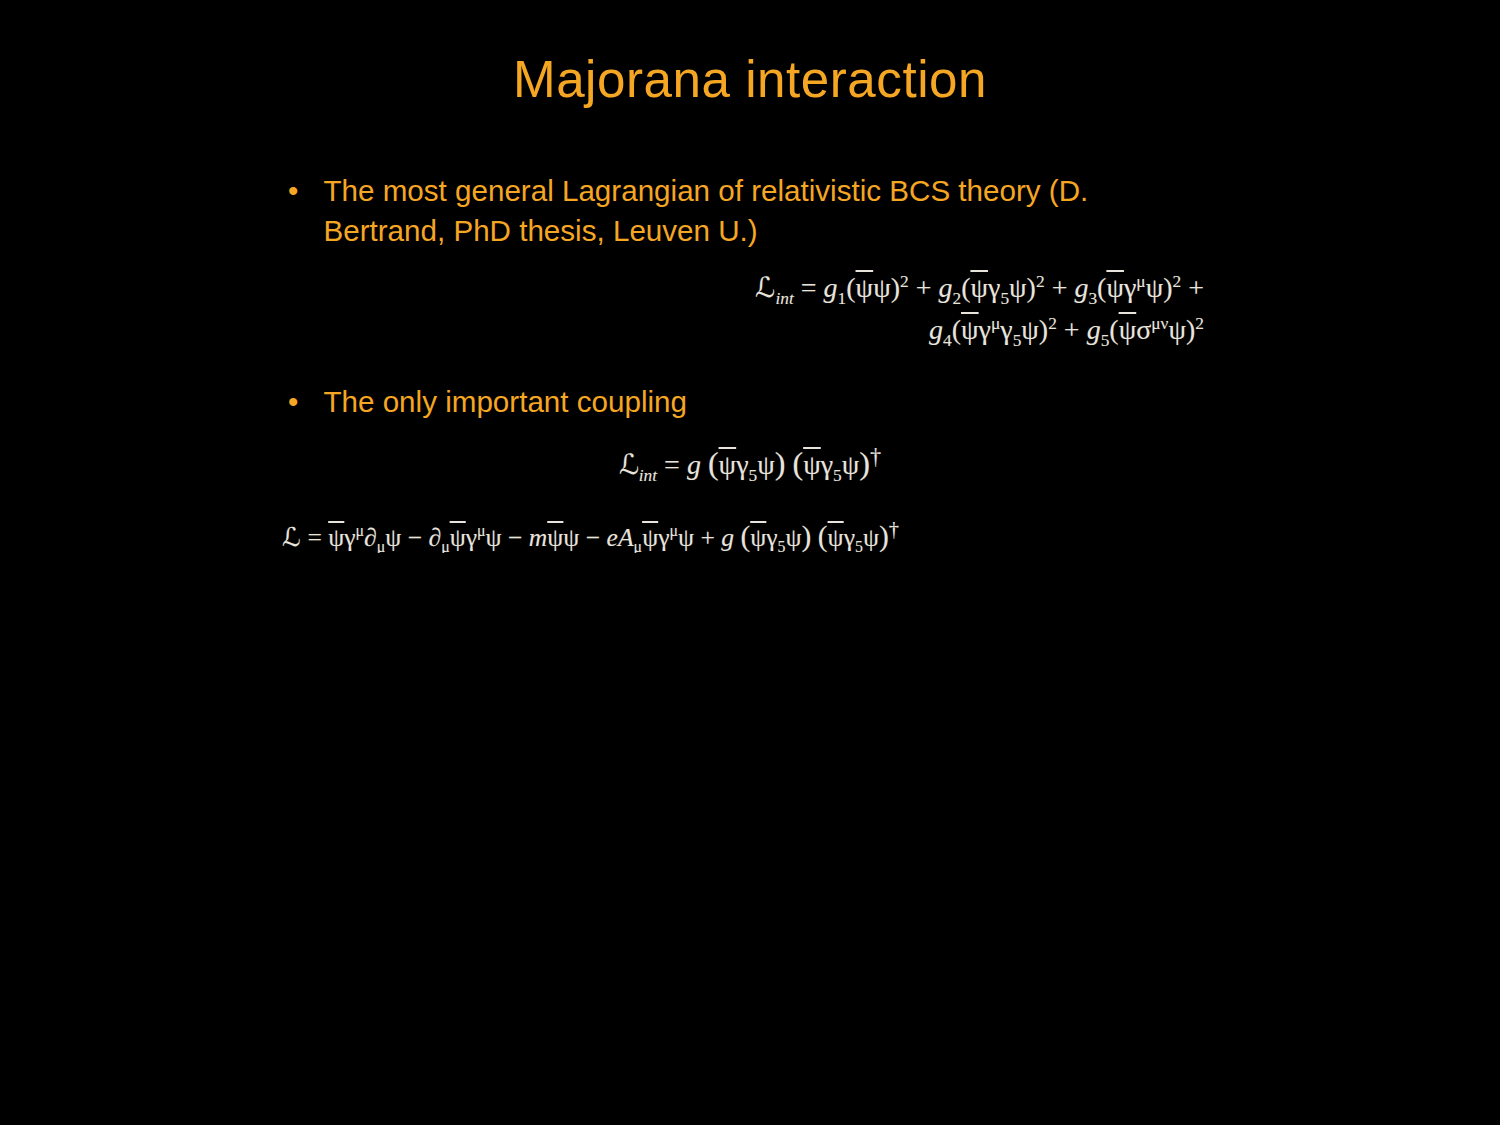Majorana interaction
The most general Lagrangian of relativistic BCS theory (D. Bertrand, PhD thesis, Leuven U.)
ℒint = g1(ψψ)2 + g2(ψγ5ψ)2 + g3(ψγμψ)2 +
g4(ψγμγ5ψ)2 + g5(ψσμνψ)2
The only important coupling
ℒint = g (ψγ5ψ) (ψγ5ψ)†
ℒ = ψγμ∂μψ − ∂μψγμψ − mψψ − eAμψγμψ + g (ψγ5ψ) (ψγ5ψ)†